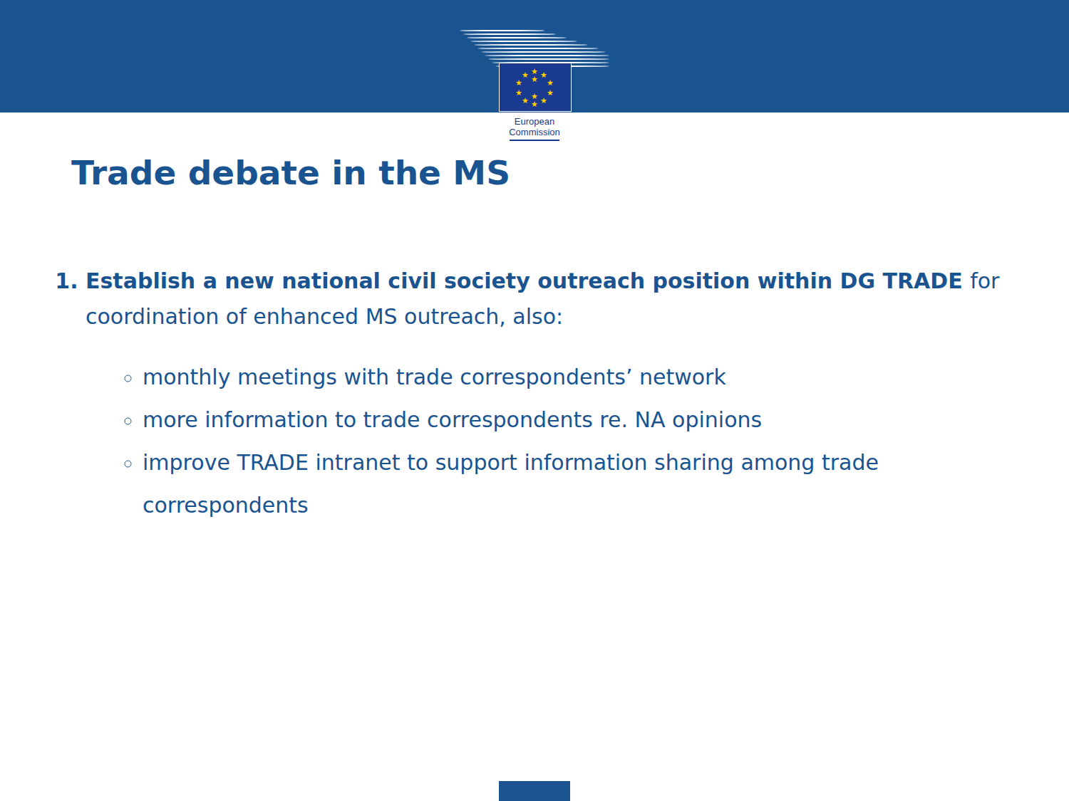★ ★ ★ ★ ★ ★ ★ ★ ★ ★ ★ ★
European
Commission
Trade debate in the MS
Establish a new national civil society outreach position within DG TRADE for coordination of enhanced MS outreach, also:
monthly meetings with trade correspondents’ network
more information to trade correspondents re. NA opinions
improve TRADE intranet to support information sharing among trade correspondents